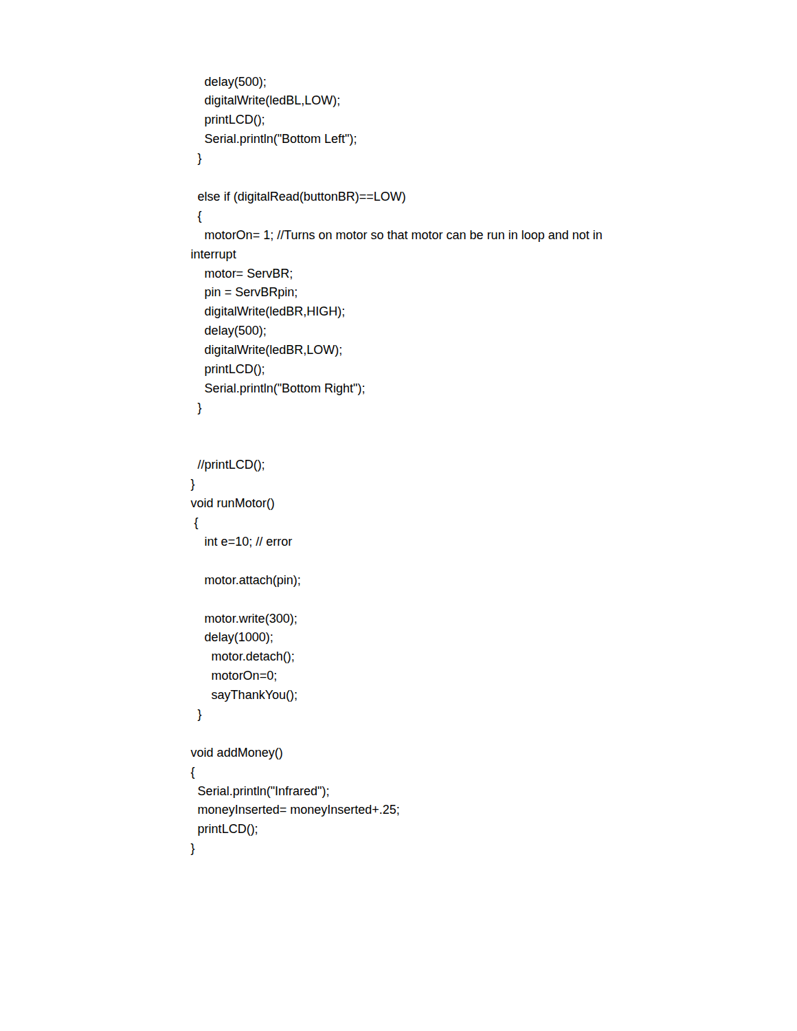delay(500);
    digitalWrite(ledBL,LOW);
    printLCD();
    Serial.println("Bottom Left");
  }

  else if (digitalRead(buttonBR)==LOW)
  {
    motorOn= 1; //Turns on motor so that motor can be run in loop and not in interrupt
    motor= ServBR;
    pin = ServBRpin;
    digitalWrite(ledBR,HIGH);
    delay(500);
    digitalWrite(ledBR,LOW);
    printLCD();
    Serial.println("Bottom Right");
  }


  //printLCD();
}
void runMotor()
 {
    int e=10; // error

    motor.attach(pin);

    motor.write(300);
    delay(1000);
      motor.detach();
      motorOn=0;
      sayThankYou();
  }

void addMoney()
{
  Serial.println("Infrared");
  moneyInserted= moneyInserted+.25;
  printLCD();
}